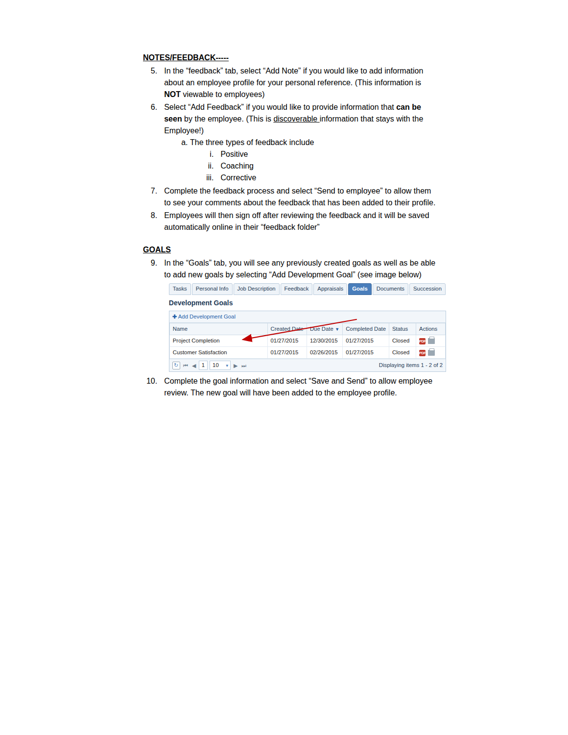NOTES/FEEDBACK-----
In the “feedback” tab, select “Add Note” if you would like to add information about an employee profile for your personal reference. (This information is NOT viewable to employees)
Select “Add Feedback” if you would like to provide information that can be seen by the employee. (This is discoverable information that stays with the Employee!)
The three types of feedback include
Positive
Coaching
Corrective
Complete the feedback process and select “Send to employee” to allow them to see your comments about the feedback that has been added to their profile.
Employees will then sign off after reviewing the feedback and it will be saved automatically online in their “feedback folder”
GOALS
In the “Goals” tab, you will see any previously created goals as well as be able to add new goals by selecting “Add Development Goal” (see image below)
Tasks
Personal Info
Job Description
Feedback
Appraisals
Goals
Documents
Succession
Development Goals
✚Add Development Goal
| Name | Created Date | Due Date ▼ | Completed Date | Status | Actions |
| --- | --- | --- | --- | --- | --- |
| Project Completion | 01/27/2015 | 12/30/2015 | 01/27/2015 | Closed | PDF |
| Customer Satisfaction | 01/27/2015 | 02/26/2015 | 01/27/2015 | Closed | PDF |
↻ ⏮ ◀ 1 10 ▼ ▶ ⏭ Displaying items 1 - 2 of 2
Complete the goal information and select “Save and Send” to allow employee review. The new goal will have been added to the employee profile.